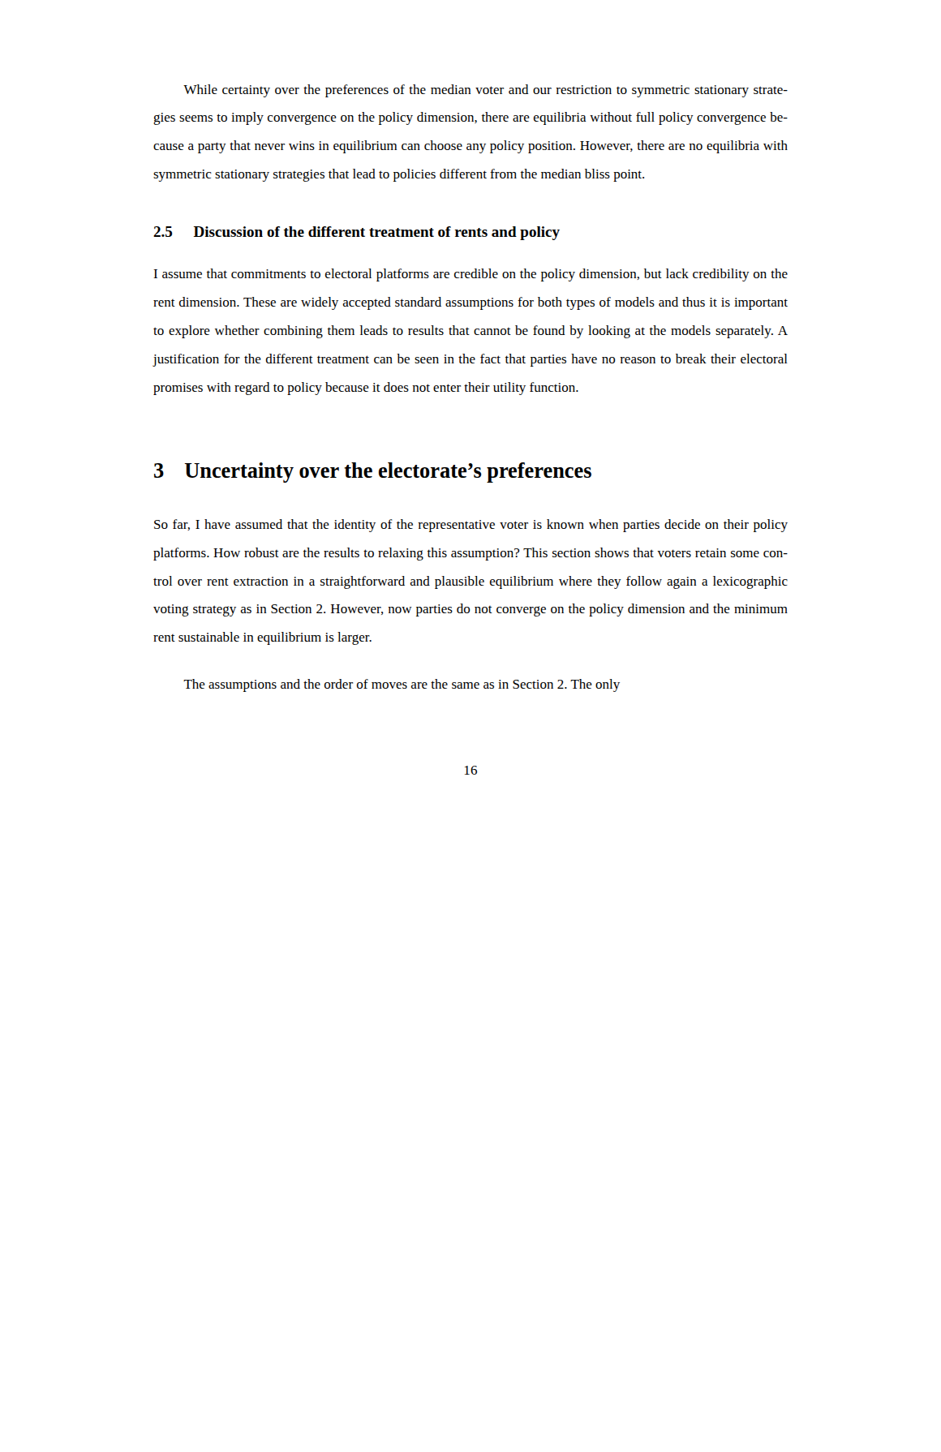While certainty over the preferences of the median voter and our restriction to symmetric stationary strategies seems to imply convergence on the policy dimension, there are equilibria without full policy convergence because a party that never wins in equilibrium can choose any policy position. However, there are no equilibria with symmetric stationary strategies that lead to policies different from the median bliss point.
2.5 Discussion of the different treatment of rents and policy
I assume that commitments to electoral platforms are credible on the policy dimension, but lack credibility on the rent dimension. These are widely accepted standard assumptions for both types of models and thus it is important to explore whether combining them leads to results that cannot be found by looking at the models separately. A justification for the different treatment can be seen in the fact that parties have no reason to break their electoral promises with regard to policy because it does not enter their utility function.
3 Uncertainty over the electorate’s preferences
So far, I have assumed that the identity of the representative voter is known when parties decide on their policy platforms. How robust are the results to relaxing this assumption? This section shows that voters retain some control over rent extraction in a straightforward and plausible equilibrium where they follow again a lexicographic voting strategy as in Section 2. However, now parties do not converge on the policy dimension and the minimum rent sustainable in equilibrium is larger.
The assumptions and the order of moves are the same as in Section 2. The only
16